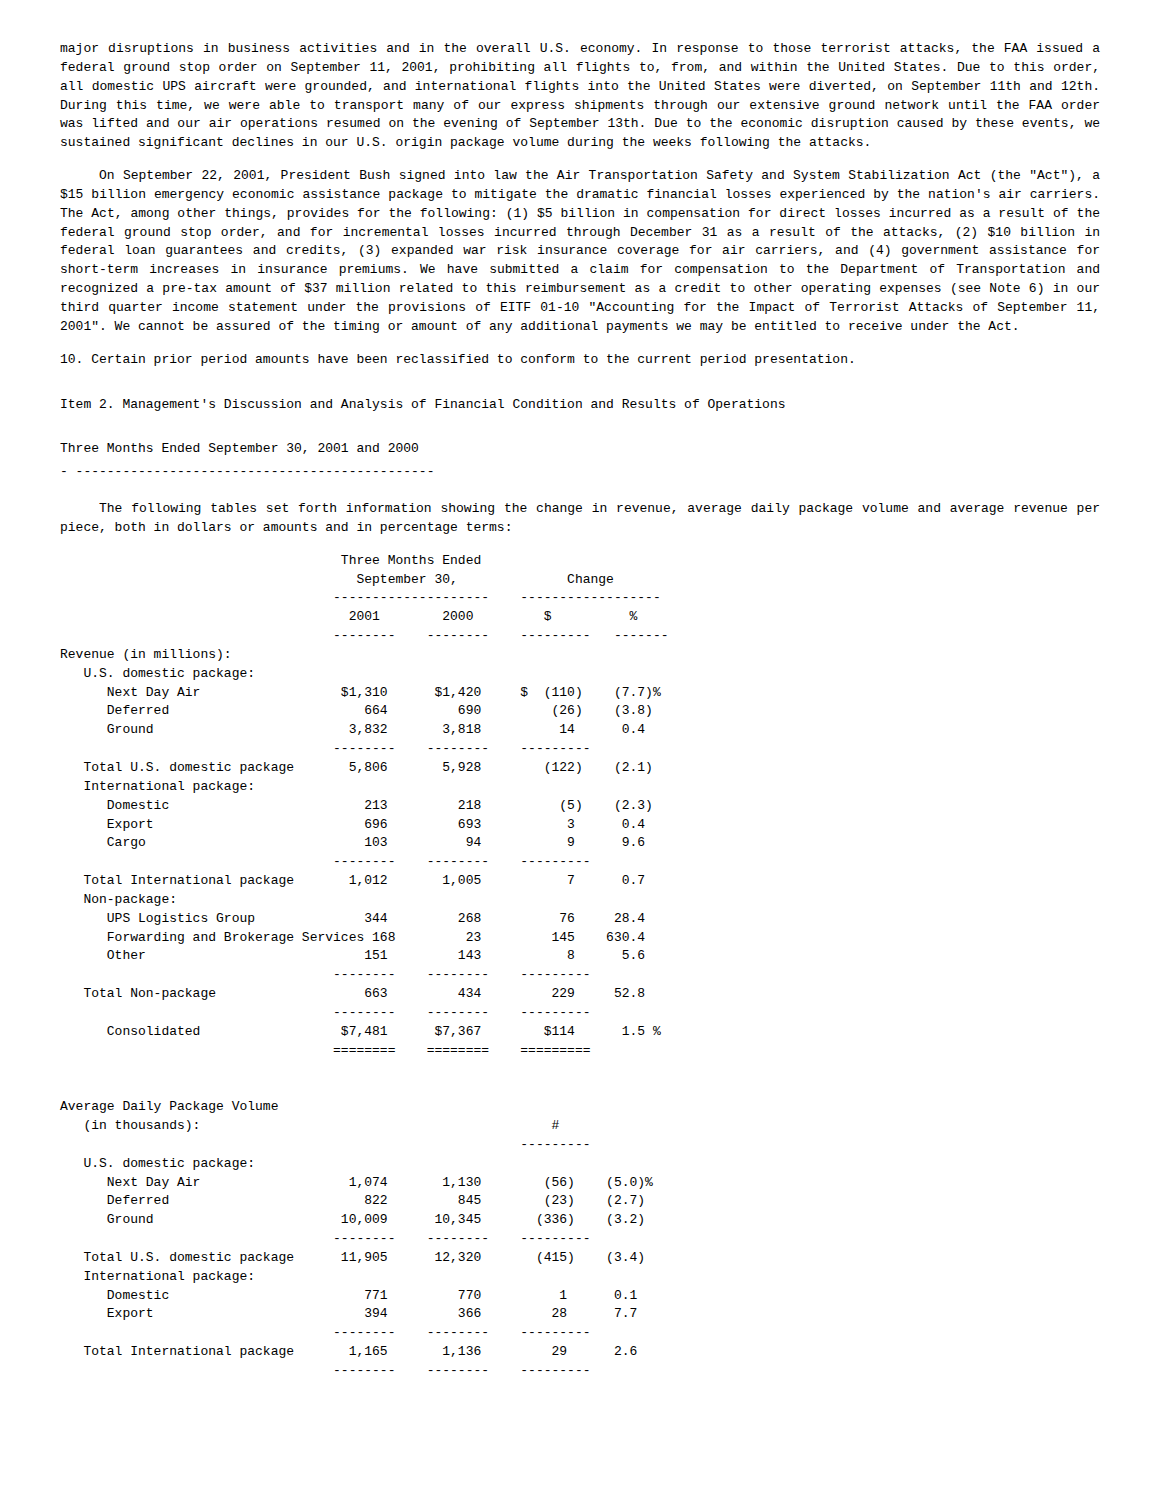major disruptions in business activities and in the overall U.S. economy. In response to those terrorist attacks, the FAA issued a federal ground stop order on September 11, 2001, prohibiting all flights to, from, and within the United States. Due to this order, all domestic UPS aircraft were grounded, and international flights into the United States were diverted, on September 11th and 12th. During this time, we were able to transport many of our express shipments through our extensive ground network until the FAA order was lifted and our air operations resumed on the evening of September 13th. Due to the economic disruption caused by these events, we sustained significant declines in our U.S. origin package volume during the weeks following the attacks.
On September 22, 2001, President Bush signed into law the Air Transportation Safety and System Stabilization Act (the "Act"), a $15 billion emergency economic assistance package to mitigate the dramatic financial losses experienced by the nation's air carriers. The Act, among other things, provides for the following: (1) $5 billion in compensation for direct losses incurred as a result of the federal ground stop order, and for incremental losses incurred through December 31 as a result of the attacks, (2) $10 billion in federal loan guarantees and credits, (3) expanded war risk insurance coverage for air carriers, and (4) government assistance for short-term increases in insurance premiums. We have submitted a claim for compensation to the Department of Transportation and recognized a pre-tax amount of $37 million related to this reimbursement as a credit to other operating expenses (see Note 6) in our third quarter income statement under the provisions of EITF 01-10 "Accounting for the Impact of Terrorist Attacks of September 11, 2001". We cannot be assured of the timing or amount of any additional payments we may be entitled to receive under the Act.
10. Certain prior period amounts have been reclassified to conform to the current period presentation.
Item 2. Management's Discussion and Analysis of Financial Condition and Results of Operations
Three Months Ended September 30, 2001 and 2000
- ----------------------------------------------
The following tables set forth information showing the change in revenue, average daily package volume and average revenue per piece, both in dollars or amounts and in percentage terms:
                                    Three Months Ended
                                      September 30,              Change
                                   --------------------    ------------------
                                     2001        2000         $          %
                                   --------    --------    ---------   -------
Revenue (in millions):
   U.S. domestic package:
      Next Day Air                  $1,310      $1,420     $  (110)    (7.7)%
      Deferred                         664         690         (26)    (3.8)
      Ground                         3,832       3,818          14      0.4
                                   --------    --------    ---------
   Total U.S. domestic package       5,806       5,928        (122)    (2.1)
   International package:
      Domestic                         213         218          (5)    (2.3)
      Export                           696         693           3      0.4
      Cargo                            103          94           9      9.6
                                   --------    --------    ---------
   Total International package       1,012       1,005           7      0.7
   Non-package:
      UPS Logistics Group              344         268          76     28.4
      Forwarding and Brokerage Services 168         23         145    630.4
      Other                            151         143           8      5.6
                                   --------    --------    ---------
   Total Non-package                   663         434         229     52.8
                                   --------    --------    ---------
      Consolidated                  $7,481      $7,367        $114      1.5 %
                                   ========    ========    =========


Average Daily Package Volume
   (in thousands):                                             #
                                                           ---------
   U.S. domestic package:
      Next Day Air                   1,074       1,130        (56)    (5.0)%
      Deferred                         822         845        (23)    (2.7)
      Ground                        10,009      10,345       (336)    (3.2)
                                   --------    --------    ---------
   Total U.S. domestic package      11,905      12,320       (415)    (3.4)
   International package:
      Domestic                         771         770          1      0.1
      Export                           394         366         28      7.7
                                   --------    --------    ---------
   Total International package       1,165       1,136         29      2.6
                                   --------    --------    ---------